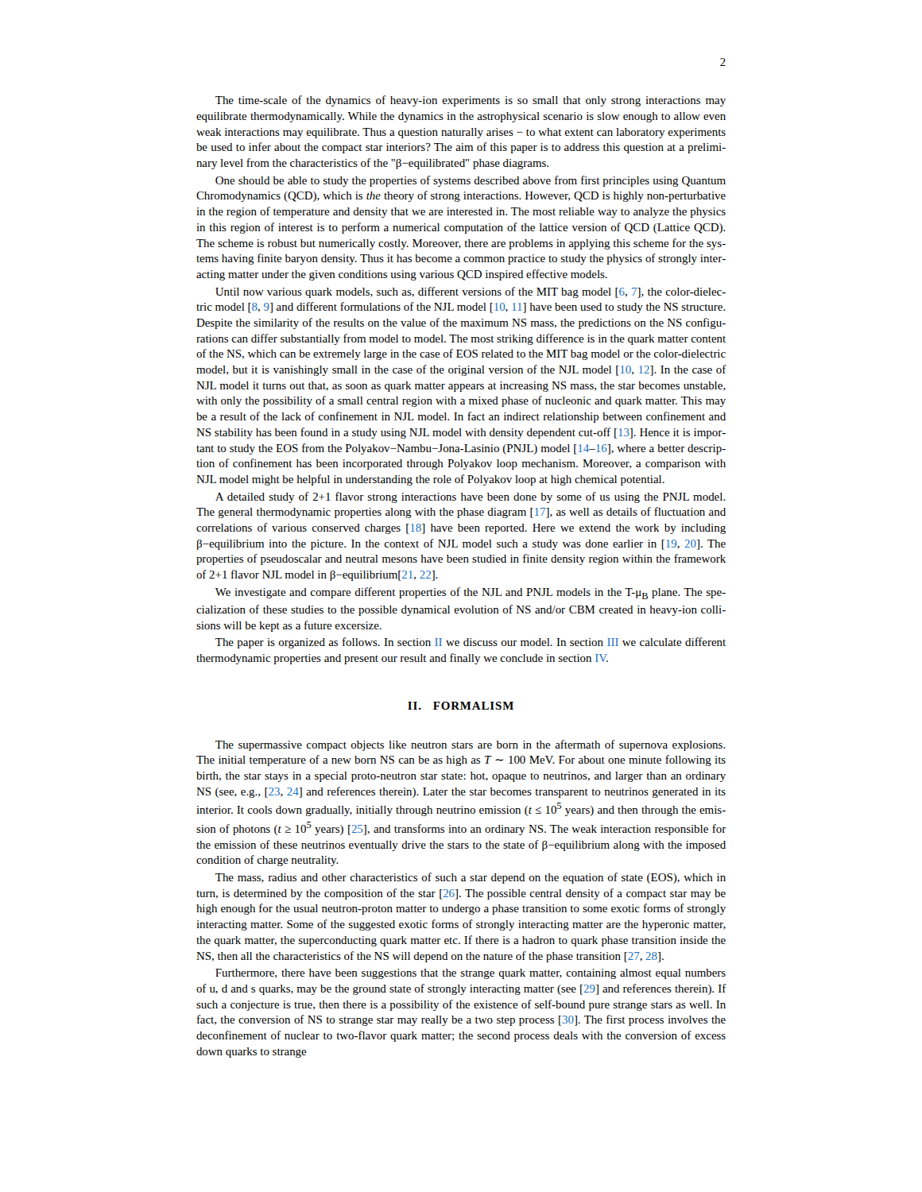2
The time-scale of the dynamics of heavy-ion experiments is so small that only strong interactions may equilibrate thermodynamically. While the dynamics in the astrophysical scenario is slow enough to allow even weak interactions may equilibrate. Thus a question naturally arises − to what extent can laboratory experiments be used to infer about the compact star interiors? The aim of this paper is to address this question at a preliminary level from the characteristics of the "β−equilibrated" phase diagrams.
One should be able to study the properties of systems described above from first principles using Quantum Chromodynamics (QCD), which is the theory of strong interactions. However, QCD is highly non-perturbative in the region of temperature and density that we are interested in. The most reliable way to analyze the physics in this region of interest is to perform a numerical computation of the lattice version of QCD (Lattice QCD). The scheme is robust but numerically costly. Moreover, there are problems in applying this scheme for the systems having finite baryon density. Thus it has become a common practice to study the physics of strongly interacting matter under the given conditions using various QCD inspired effective models.
Until now various quark models, such as, different versions of the MIT bag model [6, 7], the color-dielectric model [8, 9] and different formulations of the NJL model [10, 11] have been used to study the NS structure. Despite the similarity of the results on the value of the maximum NS mass, the predictions on the NS configurations can differ substantially from model to model. The most striking difference is in the quark matter content of the NS, which can be extremely large in the case of EOS related to the MIT bag model or the color-dielectric model, but it is vanishingly small in the case of the original version of the NJL model [10, 12]. In the case of NJL model it turns out that, as soon as quark matter appears at increasing NS mass, the star becomes unstable, with only the possibility of a small central region with a mixed phase of nucleonic and quark matter. This may be a result of the lack of confinement in NJL model. In fact an indirect relationship between confinement and NS stability has been found in a study using NJL model with density dependent cut-off [13]. Hence it is important to study the EOS from the Polyakov−Nambu−Jona-Lasinio (PNJL) model [14–16], where a better description of confinement has been incorporated through Polyakov loop mechanism. Moreover, a comparison with NJL model might be helpful in understanding the role of Polyakov loop at high chemical potential.
A detailed study of 2+1 flavor strong interactions have been done by some of us using the PNJL model. The general thermodynamic properties along with the phase diagram [17], as well as details of fluctuation and correlations of various conserved charges [18] have been reported. Here we extend the work by including β−equilibrium into the picture. In the context of NJL model such a study was done earlier in [19, 20]. The properties of pseudoscalar and neutral mesons have been studied in finite density region within the framework of 2+1 flavor NJL model in β−equilibrium[21, 22].
We investigate and compare different properties of the NJL and PNJL models in the T-μB plane. The specialization of these studies to the possible dynamical evolution of NS and/or CBM created in heavy-ion collisions will be kept as a future excersize.
The paper is organized as follows. In section II we discuss our model. In section III we calculate different thermodynamic properties and present our result and finally we conclude in section IV.
II. Formalism
The supermassive compact objects like neutron stars are born in the aftermath of supernova explosions. The initial temperature of a new born NS can be as high as T ∼ 100 MeV. For about one minute following its birth, the star stays in a special proto-neutron star state: hot, opaque to neutrinos, and larger than an ordinary NS (see, e.g., [23, 24] and references therein). Later the star becomes transparent to neutrinos generated in its interior. It cools down gradually, initially through neutrino emission (t ≤ 105 years) and then through the emission of photons (t ≥ 105 years) [25], and transforms into an ordinary NS. The weak interaction responsible for the emission of these neutrinos eventually drive the stars to the state of β−equilibrium along with the imposed condition of charge neutrality.
The mass, radius and other characteristics of such a star depend on the equation of state (EOS), which in turn, is determined by the composition of the star [26]. The possible central density of a compact star may be high enough for the usual neutron-proton matter to undergo a phase transition to some exotic forms of strongly interacting matter. Some of the suggested exotic forms of strongly interacting matter are the hyperonic matter, the quark matter, the superconducting quark matter etc. If there is a hadron to quark phase transition inside the NS, then all the characteristics of the NS will depend on the nature of the phase transition [27, 28].
Furthermore, there have been suggestions that the strange quark matter, containing almost equal numbers of u, d and s quarks, may be the ground state of strongly interacting matter (see [29] and references therein). If such a conjecture is true, then there is a possibility of the existence of self-bound pure strange stars as well. In fact, the conversion of NS to strange star may really be a two step process [30]. The first process involves the deconfinement of nuclear to two-flavor quark matter; the second process deals with the conversion of excess down quarks to strange